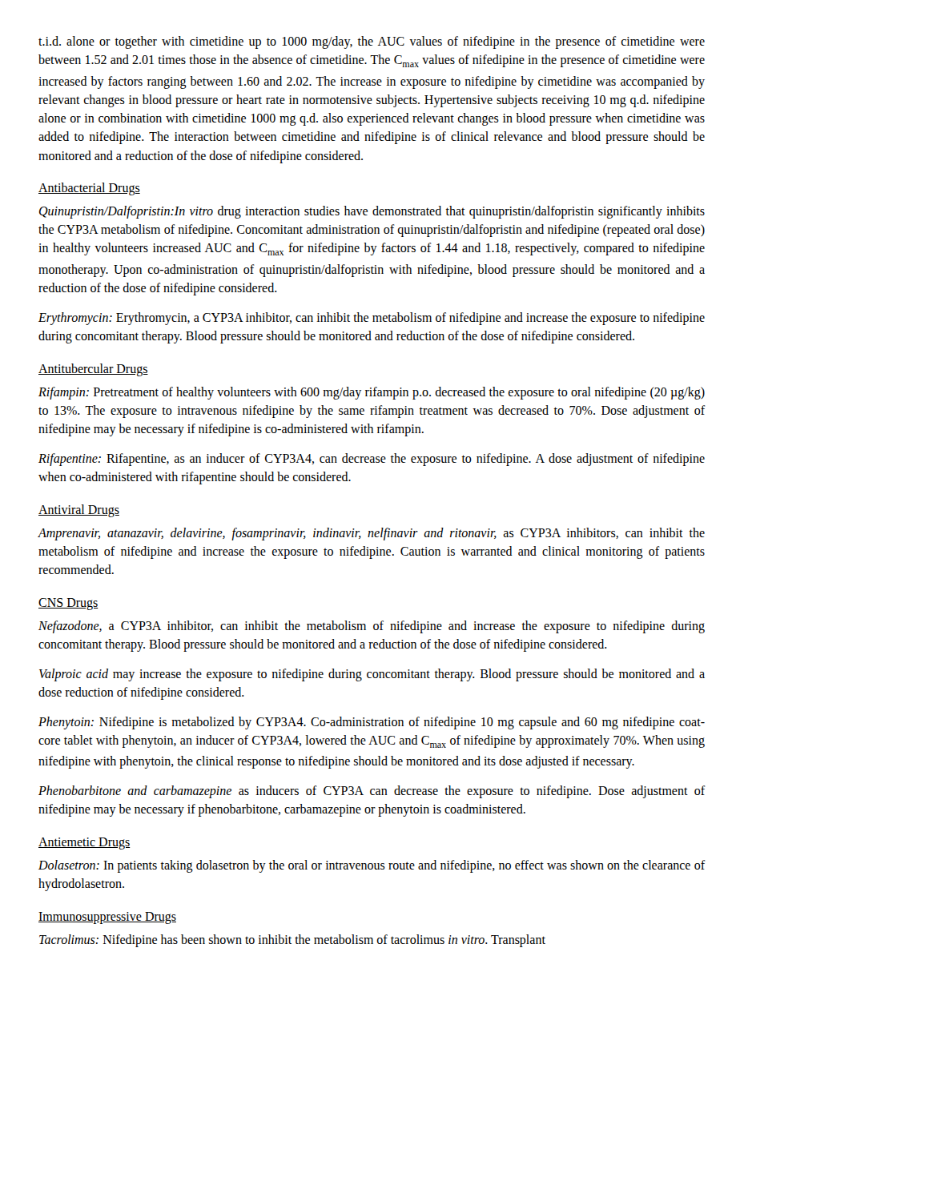t.i.d. alone or together with cimetidine up to 1000 mg/day, the AUC values of nifedipine in the presence of cimetidine were between 1.52 and 2.01 times those in the absence of cimetidine. The Cmax values of nifedipine in the presence of cimetidine were increased by factors ranging between 1.60 and 2.02. The increase in exposure to nifedipine by cimetidine was accompanied by relevant changes in blood pressure or heart rate in normotensive subjects. Hypertensive subjects receiving 10 mg q.d. nifedipine alone or in combination with cimetidine 1000 mg q.d. also experienced relevant changes in blood pressure when cimetidine was added to nifedipine. The interaction between cimetidine and nifedipine is of clinical relevance and blood pressure should be monitored and a reduction of the dose of nifedipine considered.
Antibacterial Drugs
Quinupristin/Dalfopristin:In vitro drug interaction studies have demonstrated that quinupristin/dalfopristin significantly inhibits the CYP3A metabolism of nifedipine. Concomitant administration of quinupristin/dalfopristin and nifedipine (repeated oral dose) in healthy volunteers increased AUC and Cmax for nifedipine by factors of 1.44 and 1.18, respectively, compared to nifedipine monotherapy. Upon co-administration of quinupristin/dalfopristin with nifedipine, blood pressure should be monitored and a reduction of the dose of nifedipine considered.
Erythromycin: Erythromycin, a CYP3A inhibitor, can inhibit the metabolism of nifedipine and increase the exposure to nifedipine during concomitant therapy. Blood pressure should be monitored and reduction of the dose of nifedipine considered.
Antitubercular Drugs
Rifampin: Pretreatment of healthy volunteers with 600 mg/day rifampin p.o. decreased the exposure to oral nifedipine (20 µg/kg) to 13%. The exposure to intravenous nifedipine by the same rifampin treatment was decreased to 70%. Dose adjustment of nifedipine may be necessary if nifedipine is co-administered with rifampin.
Rifapentine: Rifapentine, as an inducer of CYP3A4, can decrease the exposure to nifedipine. A dose adjustment of nifedipine when co-administered with rifapentine should be considered.
Antiviral Drugs
Amprenavir, atanazavir, delavirine, fosamprinavir, indinavir, nelfinavir and ritonavir, as CYP3A inhibitors, can inhibit the metabolism of nifedipine and increase the exposure to nifedipine. Caution is warranted and clinical monitoring of patients recommended.
CNS Drugs
Nefazodone, a CYP3A inhibitor, can inhibit the metabolism of nifedipine and increase the exposure to nifedipine during concomitant therapy. Blood pressure should be monitored and a reduction of the dose of nifedipine considered.
Valproic acid may increase the exposure to nifedipine during concomitant therapy. Blood pressure should be monitored and a dose reduction of nifedipine considered.
Phenytoin: Nifedipine is metabolized by CYP3A4. Co-administration of nifedipine 10 mg capsule and 60 mg nifedipine coat-core tablet with phenytoin, an inducer of CYP3A4, lowered the AUC and Cmax of nifedipine by approximately 70%. When using nifedipine with phenytoin, the clinical response to nifedipine should be monitored and its dose adjusted if necessary.
Phenobarbitone and carbamazepine as inducers of CYP3A can decrease the exposure to nifedipine. Dose adjustment of nifedipine may be necessary if phenobarbitone, carbamazepine or phenytoin is coadministered.
Antiemetic Drugs
Dolasetron: In patients taking dolasetron by the oral or intravenous route and nifedipine, no effect was shown on the clearance of hydrodolasetron.
Immunosuppressive Drugs
Tacrolimus: Nifedipine has been shown to inhibit the metabolism of tacrolimus in vitro. Transplant